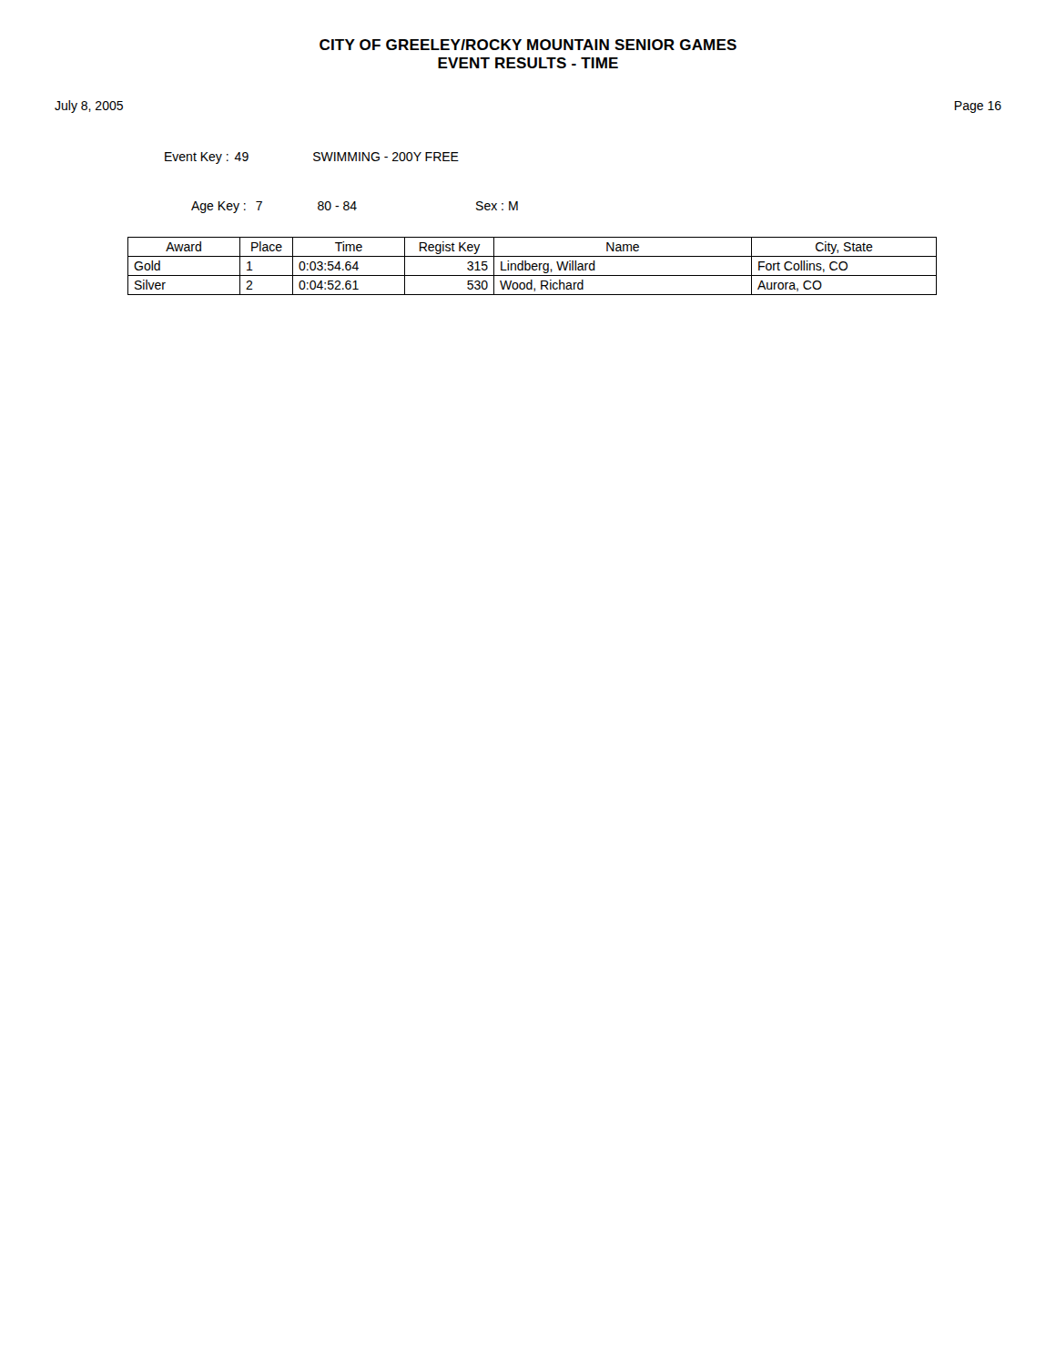CITY OF GREELEY/ROCKY MOUNTAIN SENIOR GAMES
EVENT RESULTS - TIME
July 8, 2005 Page 16
Event Key : 49 SWIMMING - 200Y FREE
Age Key : 780 - 84 Sex : M
| Award | Place | Time | Regist Key | Name | City, State |
| --- | --- | --- | --- | --- | --- |
| Gold | 1 | 0:03:54.64 | 315 | Lindberg, Willard | Fort Collins, CO |
| Silver | 2 | 0:04:52.61 | 530 | Wood, Richard | Aurora, CO |